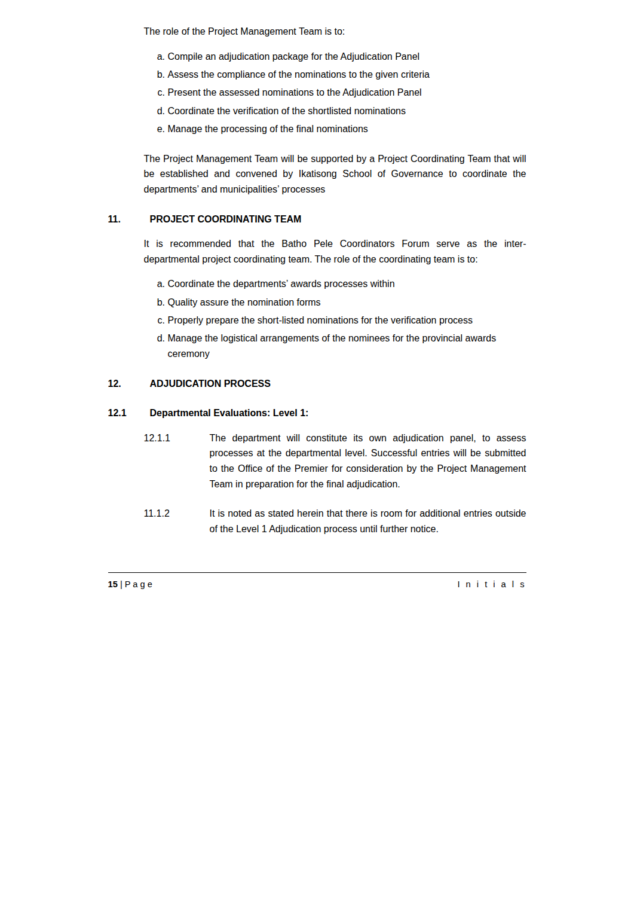The role of the Project Management Team is to:
Compile an adjudication package for the Adjudication Panel
Assess the compliance of the nominations to the given criteria
Present the assessed nominations to the Adjudication Panel
Coordinate the verification of the shortlisted nominations
Manage the processing of the final nominations
The Project Management Team will be supported by a Project Coordinating Team that will be established and convened by Ikatisong School of Governance to coordinate the departments’ and municipalities’ processes
11. PROJECT COORDINATING TEAM
It is recommended that the Batho Pele Coordinators Forum serve as the inter-departmental project coordinating team. The role of the coordinating team is to:
Coordinate the departments’ awards processes within
Quality assure the nomination forms
Properly prepare the short-listed nominations for the verification process
Manage the logistical arrangements of the nominees for the provincial awards ceremony
12. ADJUDICATION PROCESS
12.1 Departmental Evaluations: Level 1:
12.1.1 The department will constitute its own adjudication panel, to assess processes at the departmental level. Successful entries will be submitted to the Office of the Premier for consideration by the Project Management Team in preparation for the final adjudication.
11.1.2 It is noted as stated herein that there is room for additional entries outside of the Level 1 Adjudication process until further notice.
15 | P a g e I n i t i a l s